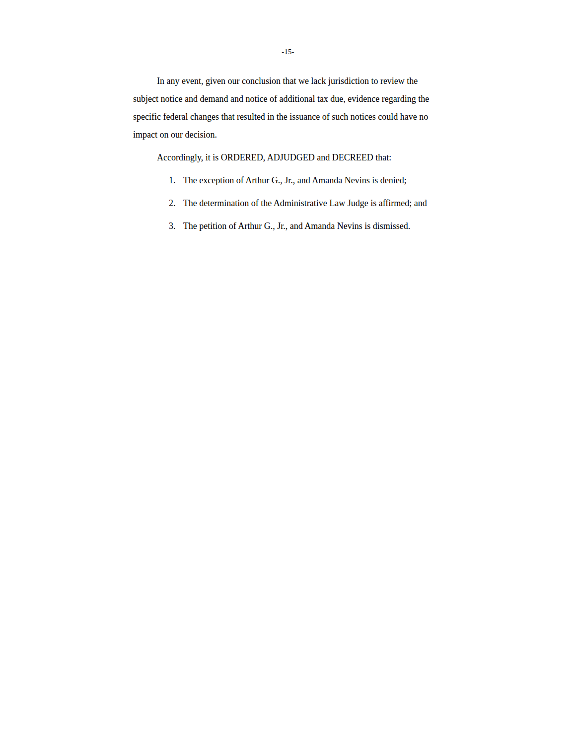-15-
In any event, given our conclusion that we lack jurisdiction to review the subject notice and demand and notice of additional tax due, evidence regarding the specific federal changes that resulted in the issuance of such notices could have no impact on our decision.
Accordingly, it is ORDERED, ADJUDGED and DECREED that:
1. The exception of Arthur G., Jr., and Amanda Nevins is denied;
2. The determination of the Administrative Law Judge is affirmed; and
3. The petition of Arthur G., Jr., and Amanda Nevins is dismissed.